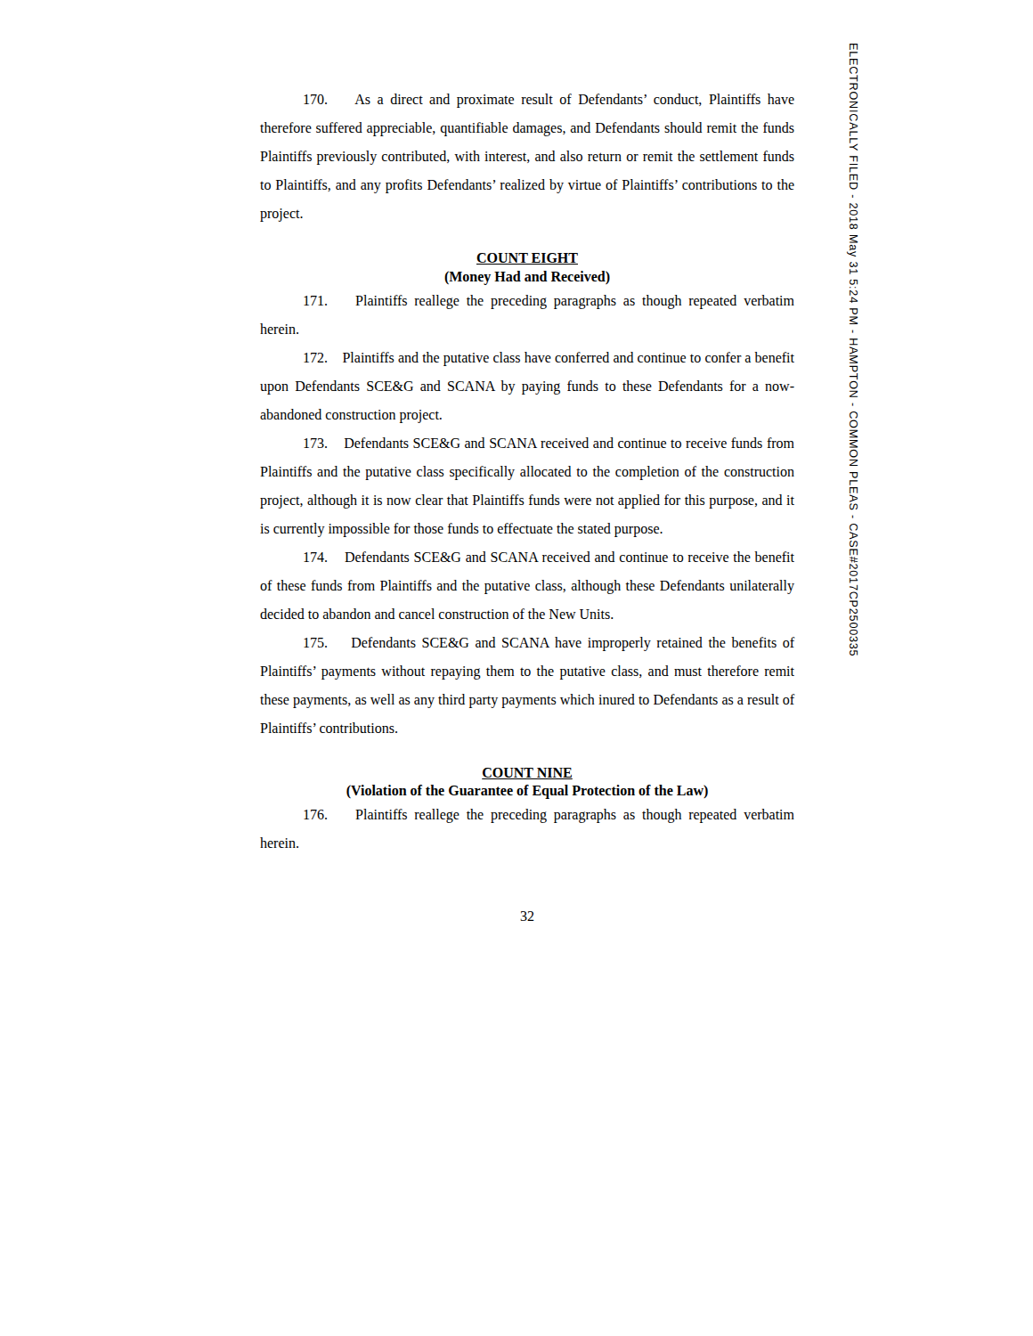ELECTRONICALLY FILED - 2018 May 31 5:24 PM - HAMPTON - COMMON PLEAS - CASE#2017CP2500335
170. As a direct and proximate result of Defendants’ conduct, Plaintiffs have therefore suffered appreciable, quantifiable damages, and Defendants should remit the funds Plaintiffs previously contributed, with interest, and also return or remit the settlement funds to Plaintiffs, and any profits Defendants’ realized by virtue of Plaintiffs’ contributions to the project.
COUNT EIGHT (Money Had and Received)
171. Plaintiffs reallege the preceding paragraphs as though repeated verbatim herein.
172. Plaintiffs and the putative class have conferred and continue to confer a benefit upon Defendants SCE&G and SCANA by paying funds to these Defendants for a now-abandoned construction project.
173. Defendants SCE&G and SCANA received and continue to receive funds from Plaintiffs and the putative class specifically allocated to the completion of the construction project, although it is now clear that Plaintiffs funds were not applied for this purpose, and it is currently impossible for those funds to effectuate the stated purpose.
174. Defendants SCE&G and SCANA received and continue to receive the benefit of these funds from Plaintiffs and the putative class, although these Defendants unilaterally decided to abandon and cancel construction of the New Units.
175. Defendants SCE&G and SCANA have improperly retained the benefits of Plaintiffs’ payments without repaying them to the putative class, and must therefore remit these payments, as well as any third party payments which inured to Defendants as a result of Plaintiffs’ contributions.
COUNT NINE (Violation of the Guarantee of Equal Protection of the Law)
176. Plaintiffs reallege the preceding paragraphs as though repeated verbatim herein.
32